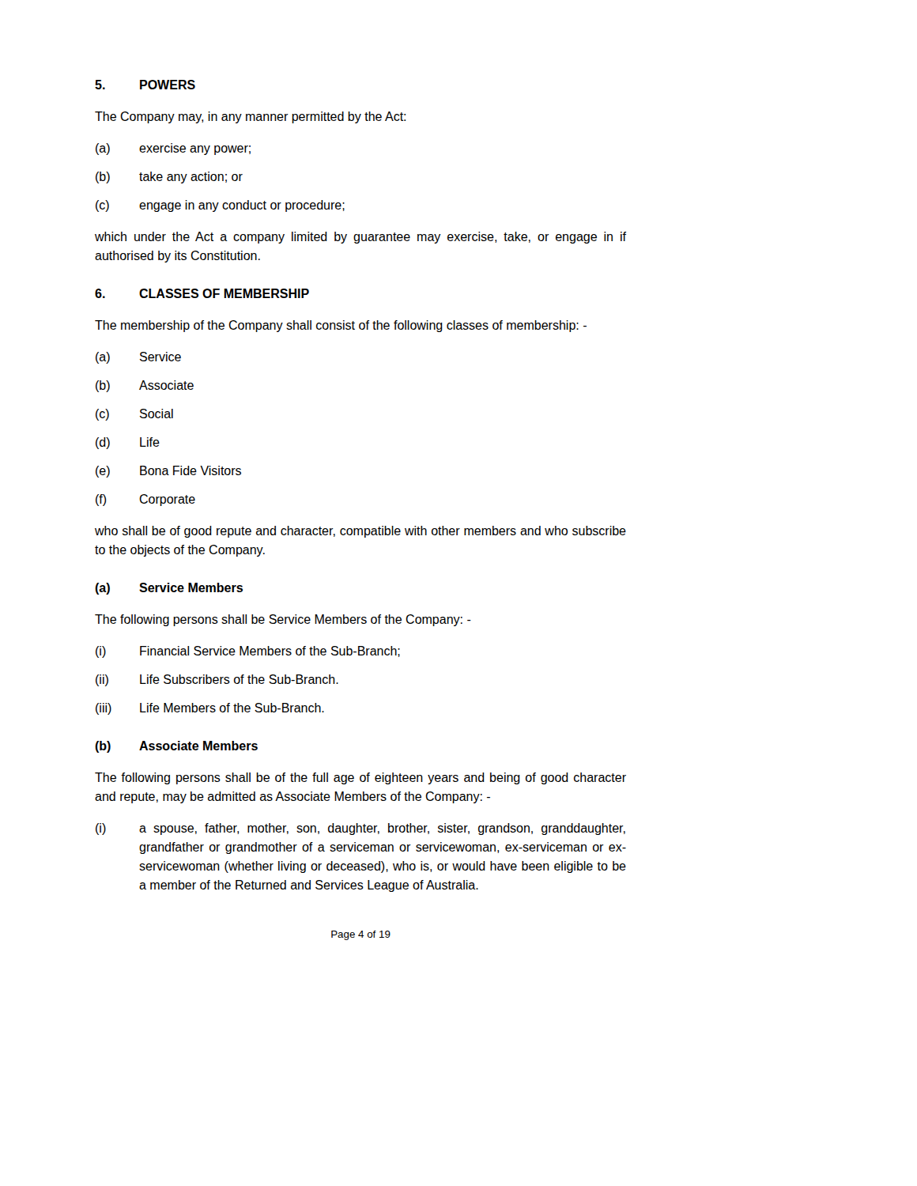5. POWERS
The Company may, in any manner permitted by the Act:
(a) exercise any power;
(b) take any action; or
(c) engage in any conduct or procedure;
which under the Act a company limited by guarantee may exercise, take, or engage in if authorised by its Constitution.
6. CLASSES OF MEMBERSHIP
The membership of the Company shall consist of the following classes of membership: -
(a) Service
(b) Associate
(c) Social
(d) Life
(e) Bona Fide Visitors
(f) Corporate
who shall be of good repute and character, compatible with other members and who subscribe to the objects of the Company.
(a) Service Members
The following persons shall be Service Members of the Company: -
(i) Financial Service Members of the Sub-Branch;
(ii) Life Subscribers of the Sub-Branch.
(iii) Life Members of the Sub-Branch.
(b) Associate Members
The following persons shall be of the full age of eighteen years and being of good character and repute, may be admitted as Associate Members of the Company: -
(i) a spouse, father, mother, son, daughter, brother, sister, grandson, granddaughter, grandfather or grandmother of a serviceman or servicewoman, ex-serviceman or ex-servicewoman (whether living or deceased), who is, or would have been eligible to be a member of the Returned and Services League of Australia.
Page 4 of 19